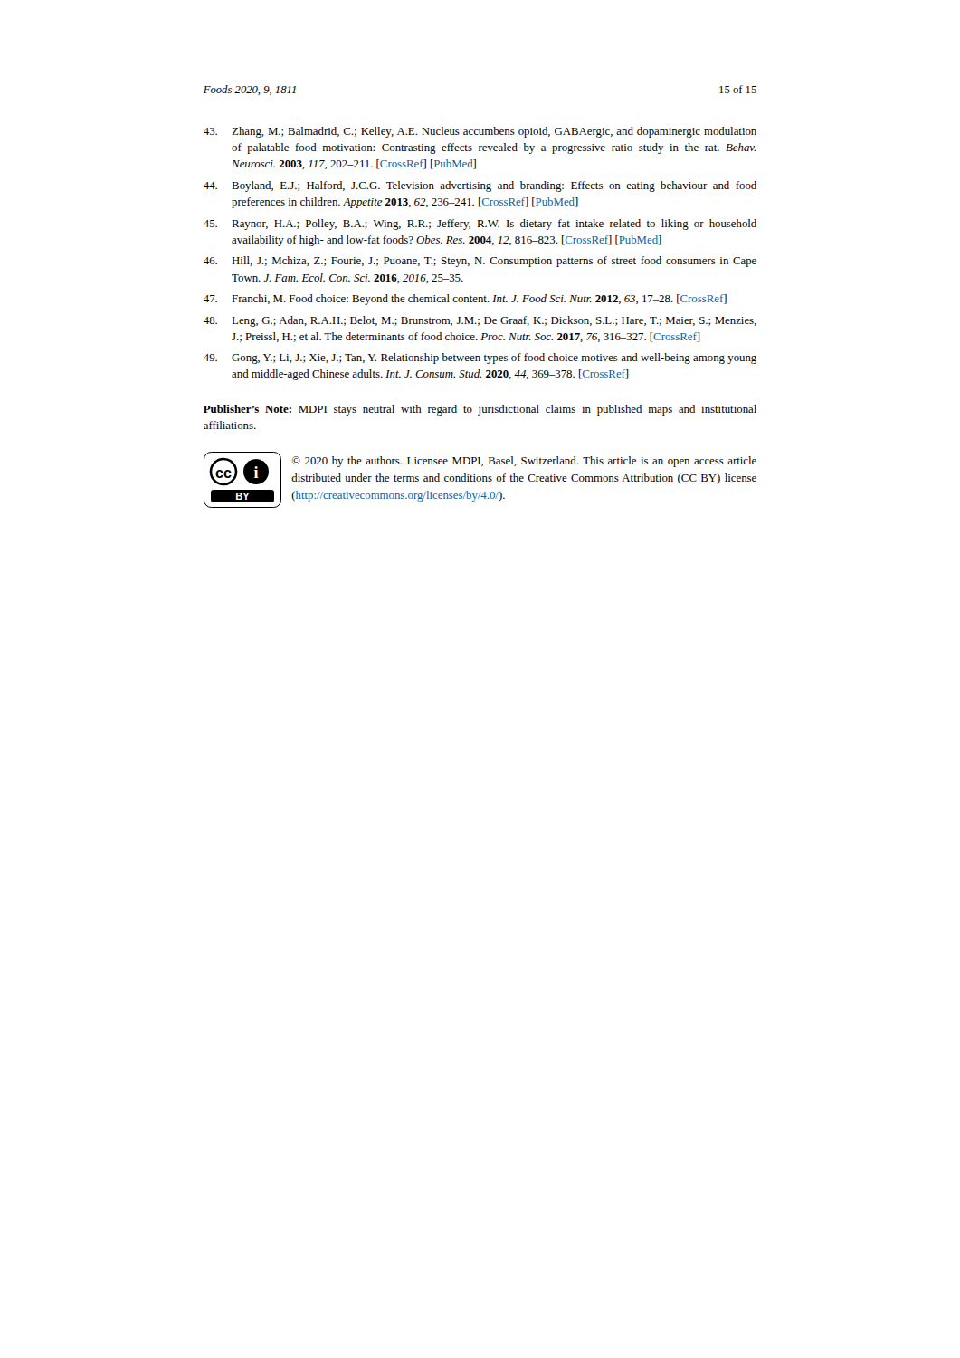Foods 2020, 9, 1811
15 of 15
43. Zhang, M.; Balmadrid, C.; Kelley, A.E. Nucleus accumbens opioid, GABAergic, and dopaminergic modulation of palatable food motivation: Contrasting effects revealed by a progressive ratio study in the rat. Behav. Neurosci. 2003, 117, 202–211. [CrossRef] [PubMed]
44. Boyland, E.J.; Halford, J.C.G. Television advertising and branding: Effects on eating behaviour and food preferences in children. Appetite 2013, 62, 236–241. [CrossRef] [PubMed]
45. Raynor, H.A.; Polley, B.A.; Wing, R.R.; Jeffery, R.W. Is dietary fat intake related to liking or household availability of high- and low-fat foods? Obes. Res. 2004, 12, 816–823. [CrossRef] [PubMed]
46. Hill, J.; Mchiza, Z.; Fourie, J.; Puoane, T.; Steyn, N. Consumption patterns of street food consumers in Cape Town. J. Fam. Ecol. Con. Sci. 2016, 2016, 25–35.
47. Franchi, M. Food choice: Beyond the chemical content. Int. J. Food Sci. Nutr. 2012, 63, 17–28. [CrossRef]
48. Leng, G.; Adan, R.A.H.; Belot, M.; Brunstrom, J.M.; De Graaf, K.; Dickson, S.L.; Hare, T.; Maier, S.; Menzies, J.; Preissl, H.; et al. The determinants of food choice. Proc. Nutr. Soc. 2017, 76, 316–327. [CrossRef]
49. Gong, Y.; Li, J.; Xie, J.; Tan, Y. Relationship between types of food choice motives and well-being among young and middle-aged Chinese adults. Int. J. Consum. Stud. 2020, 44, 369–378. [CrossRef]
Publisher’s Note: MDPI stays neutral with regard to jurisdictional claims in published maps and institutional affiliations.
cc i BY
© 2020 by the authors. Licensee MDPI, Basel, Switzerland. This article is an open access article distributed under the terms and conditions of the Creative Commons Attribution (CC BY) license (http://creativecommons.org/licenses/by/4.0/).